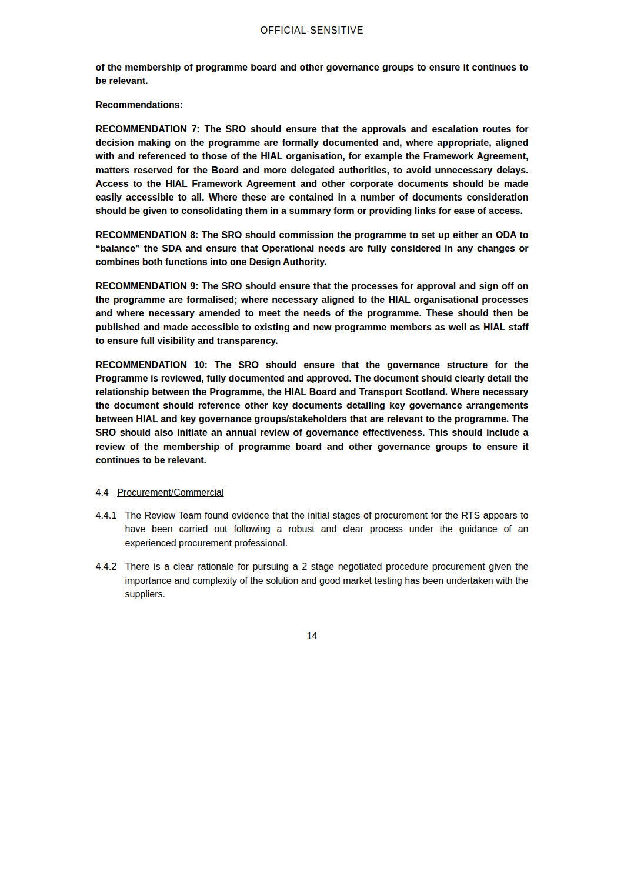OFFICIAL-SENSITIVE
of the membership of programme board and other governance groups to ensure it continues to be relevant.
Recommendations:
RECOMMENDATION 7: The SRO should ensure that the approvals and escalation routes for decision making on the programme are formally documented and, where appropriate, aligned with and referenced to those of the HIAL organisation, for example the Framework Agreement, matters reserved for the Board and more delegated authorities, to avoid unnecessary delays. Access to the HIAL Framework Agreement and other corporate documents should be made easily accessible to all. Where these are contained in a number of documents consideration should be given to consolidating them in a summary form or providing links for ease of access.
RECOMMENDATION 8: The SRO should commission the programme to set up either an ODA to “balance” the SDA and ensure that Operational needs are fully considered in any changes or combines both functions into one Design Authority.
RECOMMENDATION 9: The SRO should ensure that the processes for approval and sign off on the programme are formalised; where necessary aligned to the HIAL organisational processes and where necessary amended to meet the needs of the programme. These should then be published and made accessible to existing and new programme members as well as HIAL staff to ensure full visibility and transparency.
RECOMMENDATION 10: The SRO should ensure that the governance structure for the Programme is reviewed, fully documented and approved. The document should clearly detail the relationship between the Programme, the HIAL Board and Transport Scotland. Where necessary the document should reference other key documents detailing key governance arrangements between HIAL and key governance groups/stakeholders that are relevant to the programme. The SRO should also initiate an annual review of governance effectiveness. This should include a review of the membership of programme board and other governance groups to ensure it continues to be relevant.
4.4 Procurement/Commercial
4.4.1 The Review Team found evidence that the initial stages of procurement for the RTS appears to have been carried out following a robust and clear process under the guidance of an experienced procurement professional.
4.4.2 There is a clear rationale for pursuing a 2 stage negotiated procedure procurement given the importance and complexity of the solution and good market testing has been undertaken with the suppliers.
14